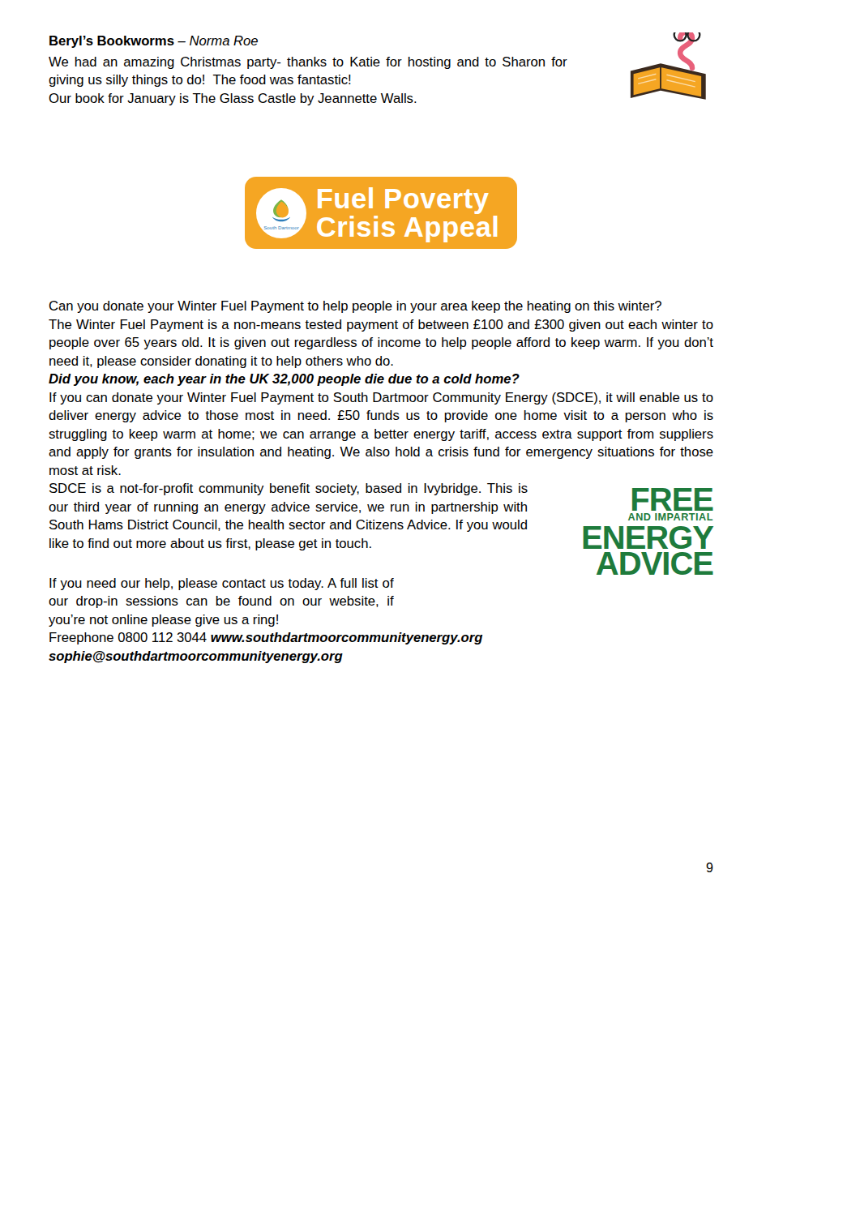Beryl’s Bookworms
– Norma Roe
We had an amazing Christmas party- thanks to Katie for hosting and to Sharon for giving us silly things to do! The food was fantastic!
Our book for January is The Glass Castle by Jeannette Walls.
South Dartmoor
Fuel Poverty Crisis Appeal
Can you donate your Winter Fuel Payment to help people in your area keep the heating on this winter?
The Winter Fuel Payment is a non-means tested payment of between £100 and £300 given out each winter to people over 65 years old. It is given out regardless of income to help people afford to keep warm. If you don’t need it, please consider donating it to help others who do.
Did you know, each year in the UK 32,000 people die due to a cold home?
If you can donate your Winter Fuel Payment to South Dartmoor Community Energy (SDCE), it will enable us to deliver energy advice to those most in need. £50 funds us to provide one home visit to a person who is struggling to keep warm at home; we can arrange a better energy tariff, access extra support from suppliers and apply for grants for insulation and heating. We also hold a crisis fund for emergency situations for those most at risk.
FREE AND IMPARTIAL ENERGY ADVICE
SDCE is a not-for-profit community benefit society, based in Ivybridge. This is our third year of running an energy advice service, we run in partnership with South Hams District Council, the health sector and Citizens Advice. If you would like to find out more about us first, please get in touch.
If you need our help, please contact us today. A full list of our drop-in sessions can be found on our website, if you’re not online please give us a ring!
Freephone 0800 112 3044 www.southdartmoorcommunityenergy.org
sophie@southdartmoorcommunityenergy.org
9